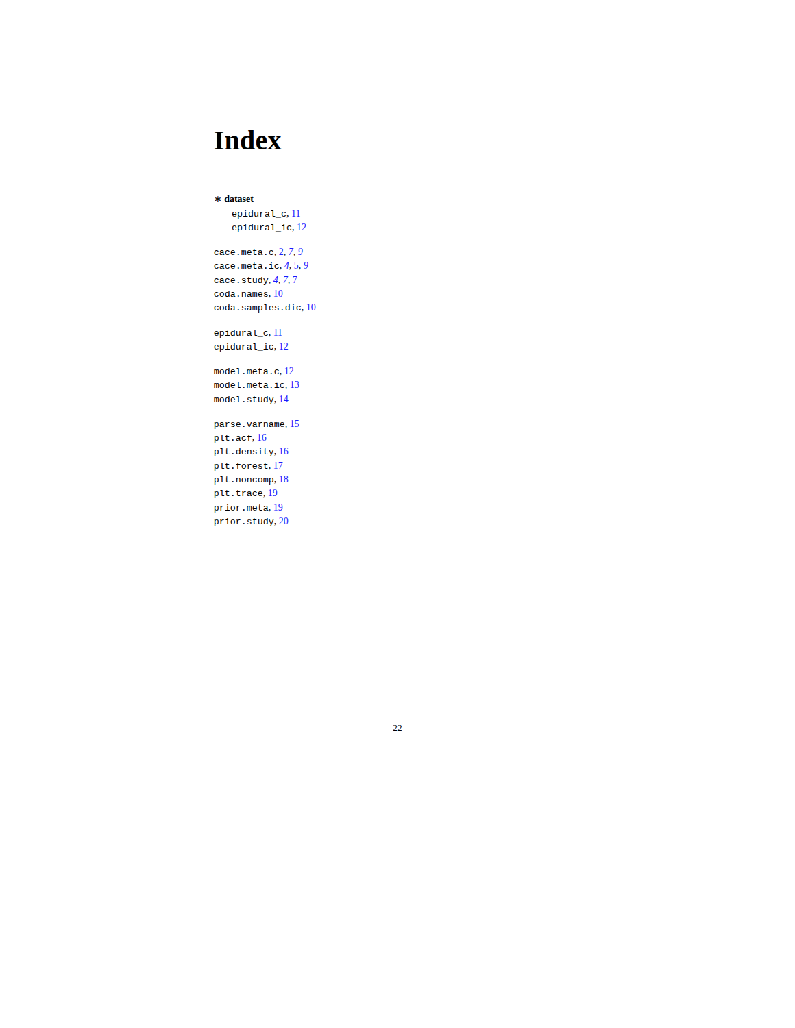Index
∗ dataset
epidural_c, 11
epidural_ic, 12
cace.meta.c, 2, 7, 9
cace.meta.ic, 4, 5, 9
cace.study, 4, 7, 7
coda.names, 10
coda.samples.dic, 10
epidural_c, 11
epidural_ic, 12
model.meta.c, 12
model.meta.ic, 13
model.study, 14
parse.varname, 15
plt.acf, 16
plt.density, 16
plt.forest, 17
plt.noncomp, 18
plt.trace, 19
prior.meta, 19
prior.study, 20
22